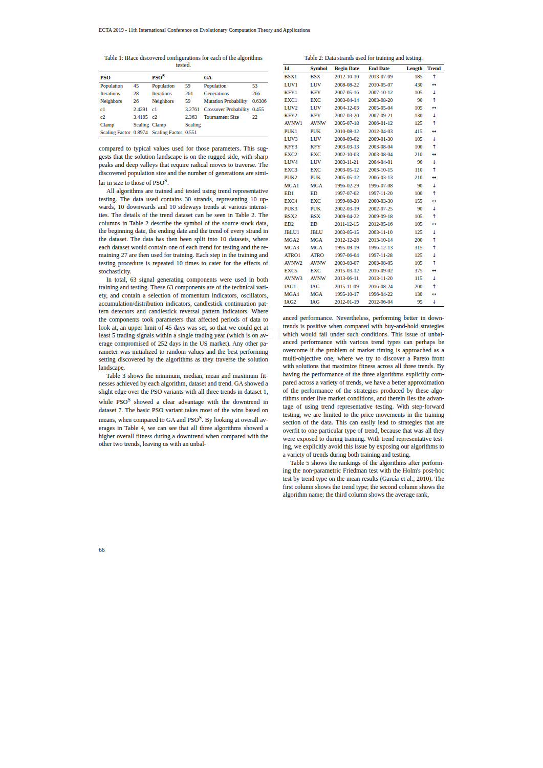ECTA 2019 - 11th International Conference on Evolutionary Computation Theory and Applications
Table 1: IRace discovered configurations for each of the algorithms tested.
| PSO | | PSO S | | GA | |
| Population | 45 | Population | 59 | Population | 53 |
| Iterations | 28 | Iterations | 261 | Generations | 266 |
| Neighbors | 26 | Neighbors | 59 | Mutation Probability | 0.6306 |
| c1 | 2.4291 | c1 | 3.2761 | Crossover Probability | 0.455 |
| c2 | 3.4185 | c2 | 2.363 | Tournament Size | 22 |
| Clamp | Scaling | Clamp | Scaling | | |
| Scaling Factor | 0.8974 | Scaling Factor | 0.551 | | |
compared to typical values used for those parameters. This suggests that the solution landscape is on the rugged side, with sharp peaks and deep valleys that require radical moves to traverse. The discovered population size and the number of generations are similar in size to those of PSOS.
All algorithms are trained and tested using trend representative testing. The data used contains 30 strands, representing 10 upwards, 10 downwards and 10 sideways trends at various intensities. The details of the trend dataset can be seen in Table 2. The columns in Table 2 describe the symbol of the source stock data, the beginning date, the ending date and the trend of every strand in the dataset. The data has then been split into 10 datasets, where each dataset would contain one of each trend for testing and the remaining 27 are then used for training. Each step in the training and testing procedure is repeated 10 times to cater for the effects of stochasticity.
In total, 63 signal generating components were used in both training and testing. These 63 components are of the technical variety, and contain a selection of momentum indicators, oscillators, accumulation/distribution indicators, candlestick continuation pattern detectors and candlestick reversal pattern indicators. Where the components took parameters that affected periods of data to look at, an upper limit of 45 days was set, so that we could get at least 5 trading signals within a single trading year (which is on average compromised of 252 days in the US market). Any other parameter was initialized to random values and the best performing setting discovered by the algorithms as they traverse the solution landscape.
Table 3 shows the minimum, median, mean and maximum fitnesses achieved by each algorithm, dataset and trend. GA showed a slight edge over the PSO variants with all three trends in dataset 1, while PSOS showed a clear advantage with the downtrend in dataset 7. The basic PSO variant takes most of the wins based on means, when compared to GA and PSOS. By looking at overall averages in Table 4, we can see that all three algorithms showed a higher overall fitness during a downtrend when compared with the other two trends, leaving us with an unbal-
Table 2: Data strands used for training and testing.
| Id | Symbol | Begin Date | End Date | Length | Trend |
| BSX1 | BSX | 2012-10-10 | 2013-07-09 | 185 | ↑ |
| LUV1 | LUV | 2008-08-22 | 2010-05-07 | 430 | ↔ |
| KFY1 | KFY | 2007-05-16 | 2007-10-12 | 105 | ↓ |
| EXC1 | EXC | 2003-04-14 | 2003-08-20 | 90 | ↑ |
| LUV2 | LUV | 2004-12-03 | 2005-05-04 | 105 | ↔ |
| KFY2 | KFY | 2007-03-20 | 2007-09-21 | 130 | ↓ |
| AVNW1 | AVNW | 2005-07-18 | 2006-01-12 | 125 | ↑ |
| PUK1 | PUK | 2010-08-12 | 2012-04-03 | 415 | ↔ |
| LUV3 | LUV | 2008-09-02 | 2009-01-30 | 105 | ↓ |
| KFY3 | KFY | 2003-03-13 | 2003-08-04 | 100 | ↑ |
| EXC2 | EXC | 2002-10-03 | 2003-08-04 | 210 | ↔ |
| LUV4 | LUV | 2003-11-21 | 2004-04-01 | 90 | ↓ |
| EXC3 | EXC | 2003-05-12 | 2003-10-15 | 110 | ↑ |
| PUK2 | PUK | 2005-05-12 | 2006-03-13 | 210 | ↔ |
| MGA1 | MGA | 1996-02-29 | 1996-07-08 | 90 | ↓ |
| ED1 | ED | 1997-07-02 | 1997-11-20 | 100 | ↑ |
| EXC4 | EXC | 1999-08-20 | 2000-03-30 | 155 | ↔ |
| PUK3 | PUK | 2002-03-19 | 2002-07-25 | 90 | ↓ |
| BSX2 | BSX | 2009-04-22 | 2009-09-18 | 105 | ↑ |
| ED2 | ED | 2011-12-15 | 2012-05-16 | 105 | ↔ |
| JBLU1 | JBLU | 2003-05-15 | 2003-11-10 | 125 | ↓ |
| MGA2 | MGA | 2012-12-28 | 2013-10-14 | 200 | ↑ |
| MGA3 | MGA | 1995-09-19 | 1996-12-13 | 315 | ↑ |
| ATRO1 | ATRO | 1997-06-04 | 1997-11-28 | 125 | ↓ |
| AVNW2 | AVNW | 2003-03-07 | 2003-08-05 | 105 | ↑ |
| EXC5 | EXC | 2015-03-12 | 2016-09-02 | 375 | ↔ |
| AVNW3 | AVNW | 2013-06-11 | 2013-11-20 | 115 | ↓ |
| IAG1 | IAG | 2015-11-09 | 2016-08-24 | 200 | ↑ |
| MGA4 | MGA | 1995-10-17 | 1996-04-22 | 130 | ↔ |
| IAG2 | IAG | 2012-01-19 | 2012-06-04 | 95 | ↓ |
anced performance. Nevertheless, performing better in downtrends is positive when compared with buy-and-hold strategies which would fail under such conditions. This issue of unbalanced performance with various trend types can perhaps be overcome if the problem of market timing is approached as a multi-objective one, where we try to discover a Pareto front with solutions that maximize fitness across all three trends. By having the performance of the three algorithms explicitly compared across a variety of trends, we have a better approximation of the performance of the strategies produced by these algorithms under live market conditions, and therein lies the advantage of using trend representative testing. With step-forward testing, we are limited to the price movements in the training section of the data. This can easily lead to strategies that are overfit to one particular type of trend, because that was all they were exposed to during training. With trend representative testing, we explicitly avoid this issue by exposing our algorithms to a variety of trends during both training and testing.
Table 5 shows the rankings of the algorithms after performing the non-parametric Friedman test with the Holm's post-hoc test by trend type on the mean results (García et al., 2010). The first column shows the trend type; the second column shows the algorithm name; the third column shows the average rank,
SCIENCE AND TECHNOLOGY PUBLICATIONS
66